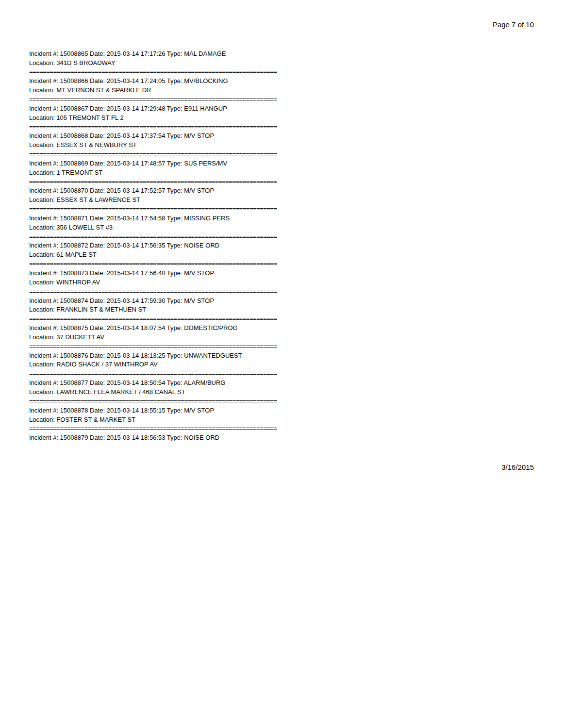Page 7 of 10
Incident #: 15008865 Date: 2015-03-14 17:17:26 Type: MAL DAMAGE
Location: 341D S BROADWAY
========================================================================
Incident #: 15008866 Date: 2015-03-14 17:24:05 Type: MV/BLOCKING
Location: MT VERNON ST & SPARKLE DR
========================================================================
Incident #: 15008867 Date: 2015-03-14 17:29:48 Type: E911 HANGUP
Location: 105 TREMONT ST FL 2
========================================================================
Incident #: 15008868 Date: 2015-03-14 17:37:54 Type: M/V STOP
Location: ESSEX ST & NEWBURY ST
========================================================================
Incident #: 15008869 Date: 2015-03-14 17:48:57 Type: SUS PERS/MV
Location: 1 TREMONT ST
========================================================================
Incident #: 15008870 Date: 2015-03-14 17:52:57 Type: M/V STOP
Location: ESSEX ST & LAWRENCE ST
========================================================================
Incident #: 15008871 Date: 2015-03-14 17:54:58 Type: MISSING PERS
Location: 356 LOWELL ST #3
========================================================================
Incident #: 15008872 Date: 2015-03-14 17:56:35 Type: NOISE ORD
Location: 61 MAPLE ST
========================================================================
Incident #: 15008873 Date: 2015-03-14 17:56:40 Type: M/V STOP
Location: WINTHROP AV
========================================================================
Incident #: 15008874 Date: 2015-03-14 17:59:30 Type: M/V STOP
Location: FRANKLIN ST & METHUEN ST
========================================================================
Incident #: 15008875 Date: 2015-03-14 18:07:54 Type: DOMESTIC/PROG
Location: 37 DUCKETT AV
========================================================================
Incident #: 15008876 Date: 2015-03-14 18:13:25 Type: UNWANTEDGUEST
Location: RADIO SHACK / 37 WINTHROP AV
========================================================================
Incident #: 15008877 Date: 2015-03-14 18:50:54 Type: ALARM/BURG
Location: LAWRENCE FLEA MARKET / 468 CANAL ST
========================================================================
Incident #: 15008878 Date: 2015-03-14 18:55:15 Type: M/V STOP
Location: FOSTER ST & MARKET ST
========================================================================
Incident #: 15008879 Date: 2015-03-14 18:56:53 Type: NOISE ORD
3/16/2015